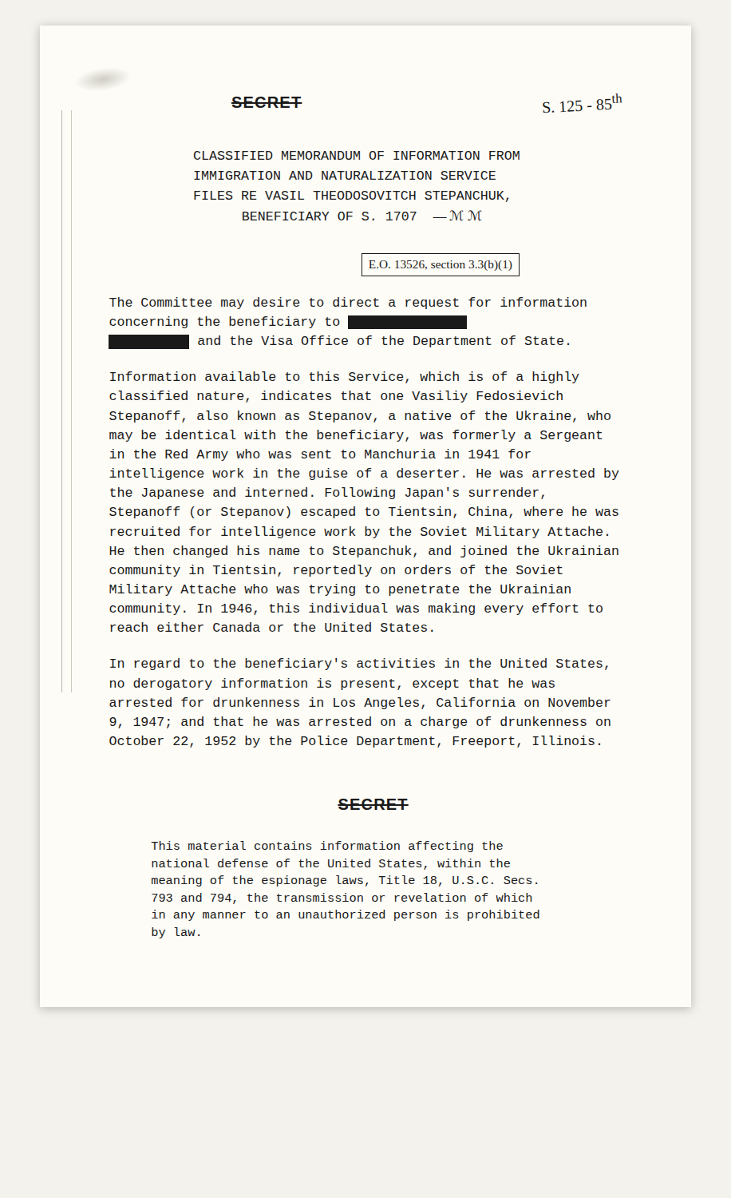SECRET
S. 125 - 85th
CLASSIFIED MEMORANDUM OF INFORMATION FROM
IMMIGRATION AND NATURALIZATION SERVICE
FILES RE VASIL THEODOSOVITCH STEPANCHUK,
BENEFICIARY OF S. 1707 — ℳ ℳ
E.O. 13526, section 3.3(b)(1)
The Committee may desire to direct a request for information concerning the beneficiary to
and the Visa Office of the Department of State.
Information available to this Service, which is of a highly classified nature, indicates that one Vasiliy Fedosievich Stepanoff, also known as Stepanov, a native of the Ukraine, who may be identical with the beneficiary, was formerly a Sergeant in the Red Army who was sent to Manchuria in 1941 for intelligence work in the guise of a deserter. He was arrested by the Japanese and interned. Following Japan's surrender, Stepanoff (or Stepanov) escaped to Tientsin, China, where he was recruited for intelligence work by the Soviet Military Attache. He then changed his name to Stepanchuk, and joined the Ukrainian community in Tientsin, reportedly on orders of the Soviet Military Attache who was trying to penetrate the Ukrainian community. In 1946, this individual was making every effort to reach either Canada or the United States.
In regard to the beneficiary's activities in the United States, no derogatory information is present, except that he was arrested for drunkenness in Los Angeles, California on November 9, 1947; and that he was arrested on a charge of drunkenness on October 22, 1952 by the Police Department, Freeport, Illinois.
SECRET
This material contains information affecting the national defense of the United States, within the meaning of the espionage laws, Title 18, U.S.C. Secs. 793 and 794, the transmission or revelation of which in any manner to an unauthorized person is prohibited by law.